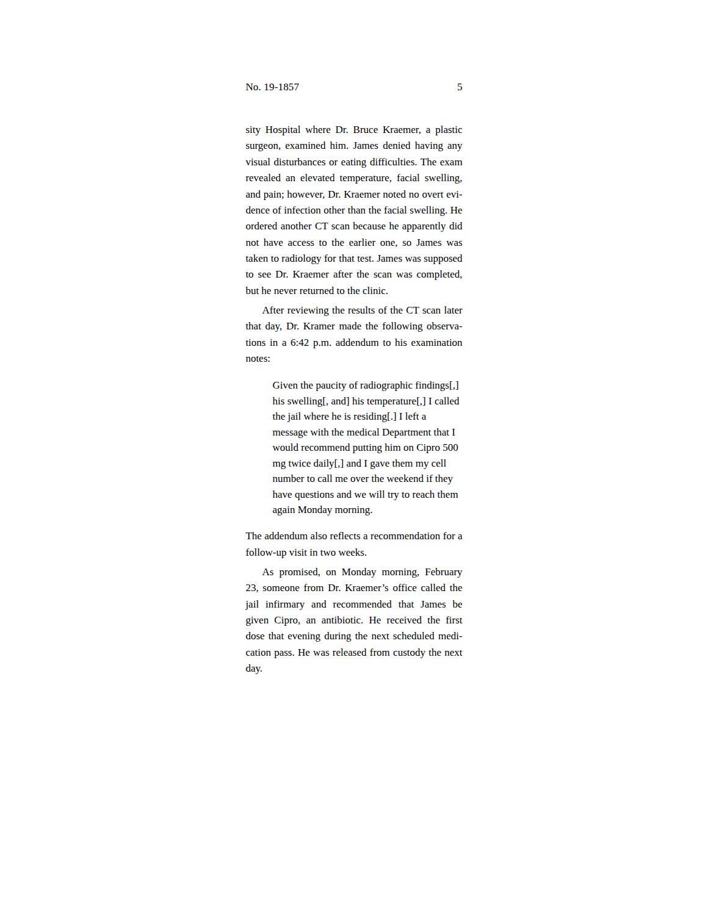No. 19-1857 5
sity Hospital where Dr. Bruce Kraemer, a plastic surgeon, examined him. James denied having any visual disturbances or eating difficulties. The exam revealed an elevated temperature, facial swelling, and pain; however, Dr. Kraemer noted no overt evidence of infection other than the facial swelling. He ordered another CT scan because he apparently did not have access to the earlier one, so James was taken to radiology for that test. James was supposed to see Dr. Kraemer after the scan was completed, but he never returned to the clinic.
After reviewing the results of the CT scan later that day, Dr. Kramer made the following observations in a 6:42 p.m. addendum to his examination notes:
Given the paucity of radiographic findings[,] his swelling[, and] his temperature[,] I called the jail where he is residing[.] I left a message with the medical Department that I would recommend putting him on Cipro 500 mg twice daily[,] and I gave them my cell number to call me over the weekend if they have questions and we will try to reach them again Monday morning.
The addendum also reflects a recommendation for a follow-up visit in two weeks.
As promised, on Monday morning, February 23, someone from Dr. Kraemer’s office called the jail infirmary and recommended that James be given Cipro, an antibiotic. He received the first dose that evening during the next scheduled medication pass. He was released from custody the next day.